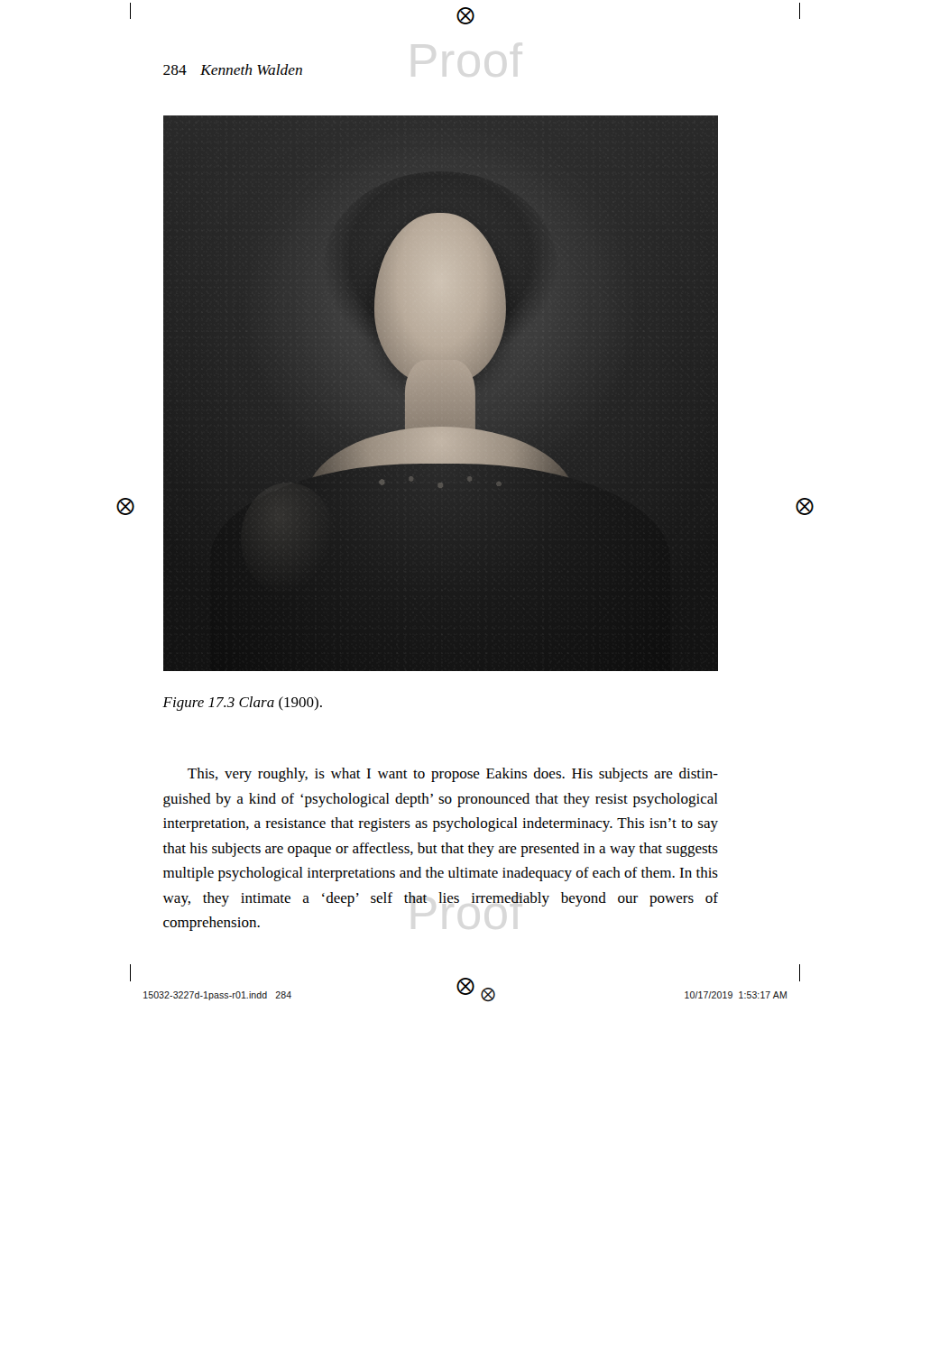⨂
⨂
⨂
⨂
Proof
Proof
284 Kenneth Walden
Figure 17.3 Clara (1900).
This, very roughly, is what I want to propose Eakins does. His subjects are distinguished by a kind of ‘psychological depth’ so pronounced that they resist psychological interpretation, a resistance that registers as psychological indeterminacy. This isn’t to say that his subjects are opaque or affectless, but that they are presented in a way that suggests multiple psychological interpretations and the ultimate inadequacy of each of them. In this way, they intimate a ‘deep’ self that lies irremediably beyond our powers of comprehension.
15032-3227d-1pass-r01.indd 284 ⨂ 10/17/2019 1:53:17 AM